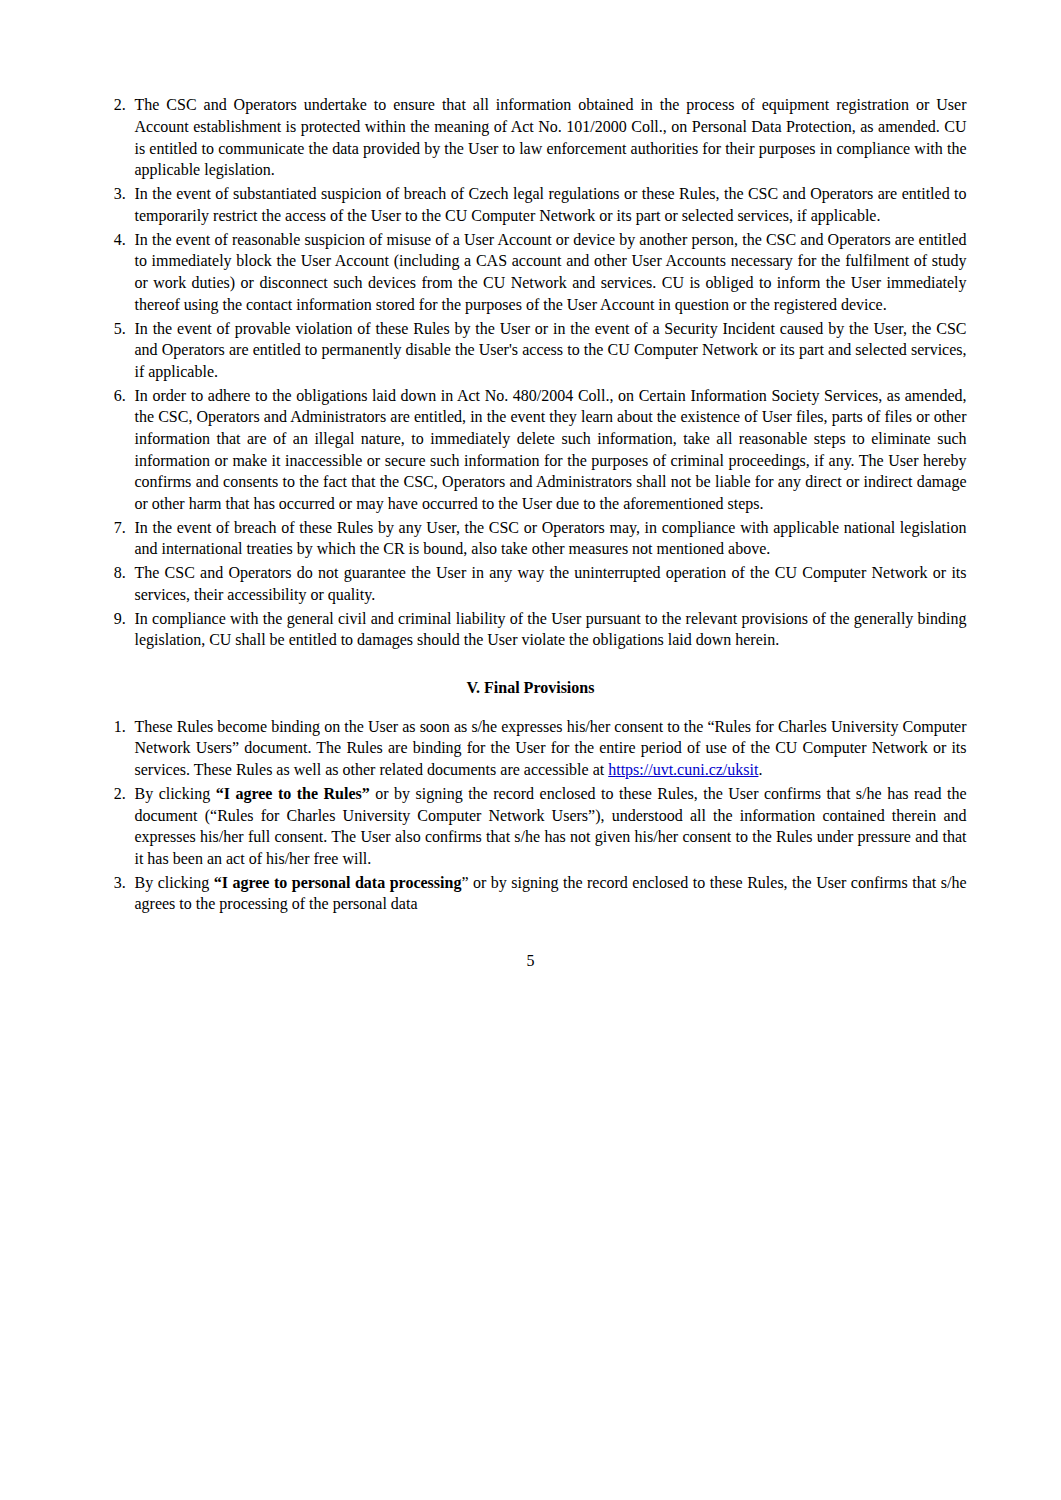The CSC and Operators undertake to ensure that all information obtained in the process of equipment registration or User Account establishment is protected within the meaning of Act No. 101/2000 Coll., on Personal Data Protection, as amended. CU is entitled to communicate the data provided by the User to law enforcement authorities for their purposes in compliance with the applicable legislation.
In the event of substantiated suspicion of breach of Czech legal regulations or these Rules, the CSC and Operators are entitled to temporarily restrict the access of the User to the CU Computer Network or its part or selected services, if applicable.
In the event of reasonable suspicion of misuse of a User Account or device by another person, the CSC and Operators are entitled to immediately block the User Account (including a CAS account and other User Accounts necessary for the fulfilment of study or work duties) or disconnect such devices from the CU Network and services. CU is obliged to inform the User immediately thereof using the contact information stored for the purposes of the User Account in question or the registered device.
In the event of provable violation of these Rules by the User or in the event of a Security Incident caused by the User, the CSC and Operators are entitled to permanently disable the User's access to the CU Computer Network or its part and selected services, if applicable.
In order to adhere to the obligations laid down in Act No. 480/2004 Coll., on Certain Information Society Services, as amended, the CSC, Operators and Administrators are entitled, in the event they learn about the existence of User files, parts of files or other information that are of an illegal nature, to immediately delete such information, take all reasonable steps to eliminate such information or make it inaccessible or secure such information for the purposes of criminal proceedings, if any. The User hereby confirms and consents to the fact that the CSC, Operators and Administrators shall not be liable for any direct or indirect damage or other harm that has occurred or may have occurred to the User due to the aforementioned steps.
In the event of breach of these Rules by any User, the CSC or Operators may, in compliance with applicable national legislation and international treaties by which the CR is bound, also take other measures not mentioned above.
The CSC and Operators do not guarantee the User in any way the uninterrupted operation of the CU Computer Network or its services, their accessibility or quality.
In compliance with the general civil and criminal liability of the User pursuant to the relevant provisions of the generally binding legislation, CU shall be entitled to damages should the User violate the obligations laid down herein.
V. Final Provisions
These Rules become binding on the User as soon as s/he expresses his/her consent to the “Rules for Charles University Computer Network Users” document. The Rules are binding for the User for the entire period of use of the CU Computer Network or its services. These Rules as well as other related documents are accessible at https://uvt.cuni.cz/uksit.
By clicking “I agree to the Rules” or by signing the record enclosed to these Rules, the User confirms that s/he has read the document (“Rules for Charles University Computer Network Users”), understood all the information contained therein and expresses his/her full consent. The User also confirms that s/he has not given his/her consent to the Rules under pressure and that it has been an act of his/her free will.
By clicking “I agree to personal data processing” or by signing the record enclosed to these Rules, the User confirms that s/he agrees to the processing of the personal data
5